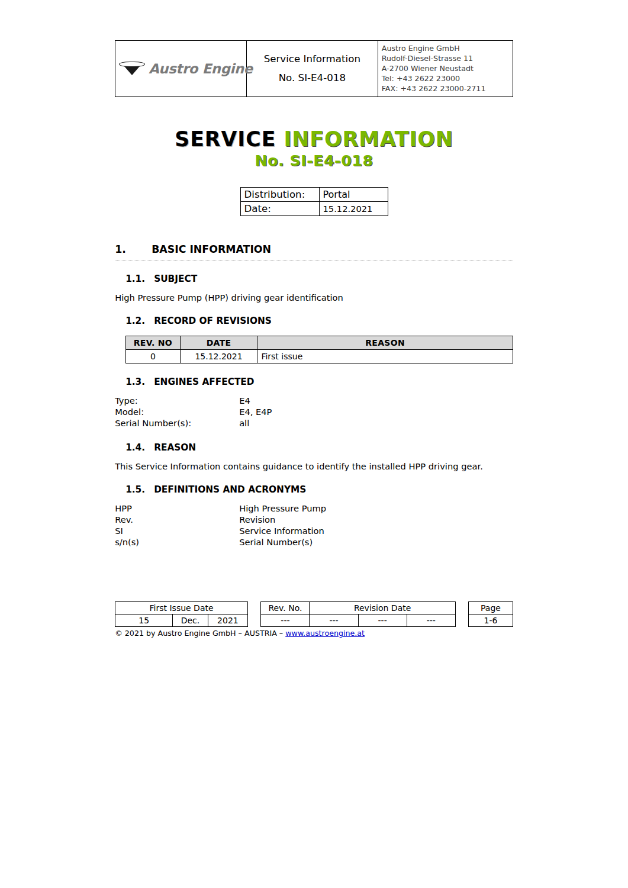| Austro Engine | Service Information No. SI-E4-018 | Austro Engine GmbH Rudolf-Diesel-Strasse 11 A-2700 Wiener Neustadt Tel: +43 2622 23000 FAX: +43 2622 23000-2711 |
SERVICE INFORMATION
No. SI-E4-018
| Distribution: | Portal |
| Date: | 15.12.2021 |
1. BASIC INFORMATION
1.1. SUBJECT
High Pressure Pump (HPP) driving gear identification
1.2. RECORD OF REVISIONS
| REV. NO | DATE | REASON |
| --- | --- | --- |
| 0 | 15.12.2021 | First issue |
1.3. ENGINES AFFECTED
| Type: | E4 |
| Model: | E4, E4P |
| Serial Number(s): | all |
1.4. REASON
This Service Information contains guidance to identify the installed HPP driving gear.
1.5. DEFINITIONS AND ACRONYMS
| HPP | High Pressure Pump |
| Rev. | Revision |
| SI | Service Information |
| s/n(s) | Serial Number(s) |
| First Issue Date | | Rev. No. | Revision Date | | Page |
| 15 | Dec. | 2021 | | --- | --- | --- | --- | | 1-6 |
© 2021 by Austro Engine GmbH – AUSTRIA – www.austroengine.at